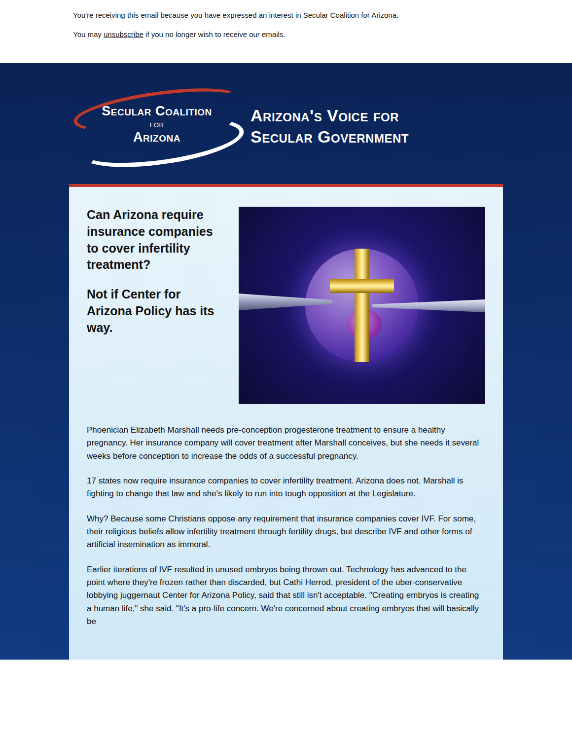You're receiving this email because you have expressed an interest in Secular Coalition for Arizona.
You may unsubscribe if you no longer wish to receive our emails.
Secular Coalition
for
Arizona
Arizona's Voice for
Secular Government
Can Arizona require insurance companies to cover infertility treatment?
Not if Center for Arizona Policy has its way.
Phoenician Elizabeth Marshall needs pre-conception progesterone treatment to ensure a healthy pregnancy. Her insurance company will cover treatment after Marshall conceives, but she needs it several weeks before conception to increase the odds of a successful pregnancy.
17 states now require insurance companies to cover infertility treatment. Arizona does not. Marshall is fighting to change that law and she's likely to run into tough opposition at the Legislature.
Why? Because some Christians oppose any requirement that insurance companies cover IVF. For some, their religious beliefs allow infertility treatment through fertility drugs, but describe IVF and other forms of artificial insemination as immoral.
Earlier iterations of IVF resulted in unused embryos being thrown out. Technology has advanced to the point where they're frozen rather than discarded, but Cathi Herrod, president of the uber-conservative lobbying juggernaut Center for Arizona Policy, said that still isn't acceptable. "Creating embryos is creating a human life," she said. "It's a pro-life concern. We're concerned about creating embryos that will basically be